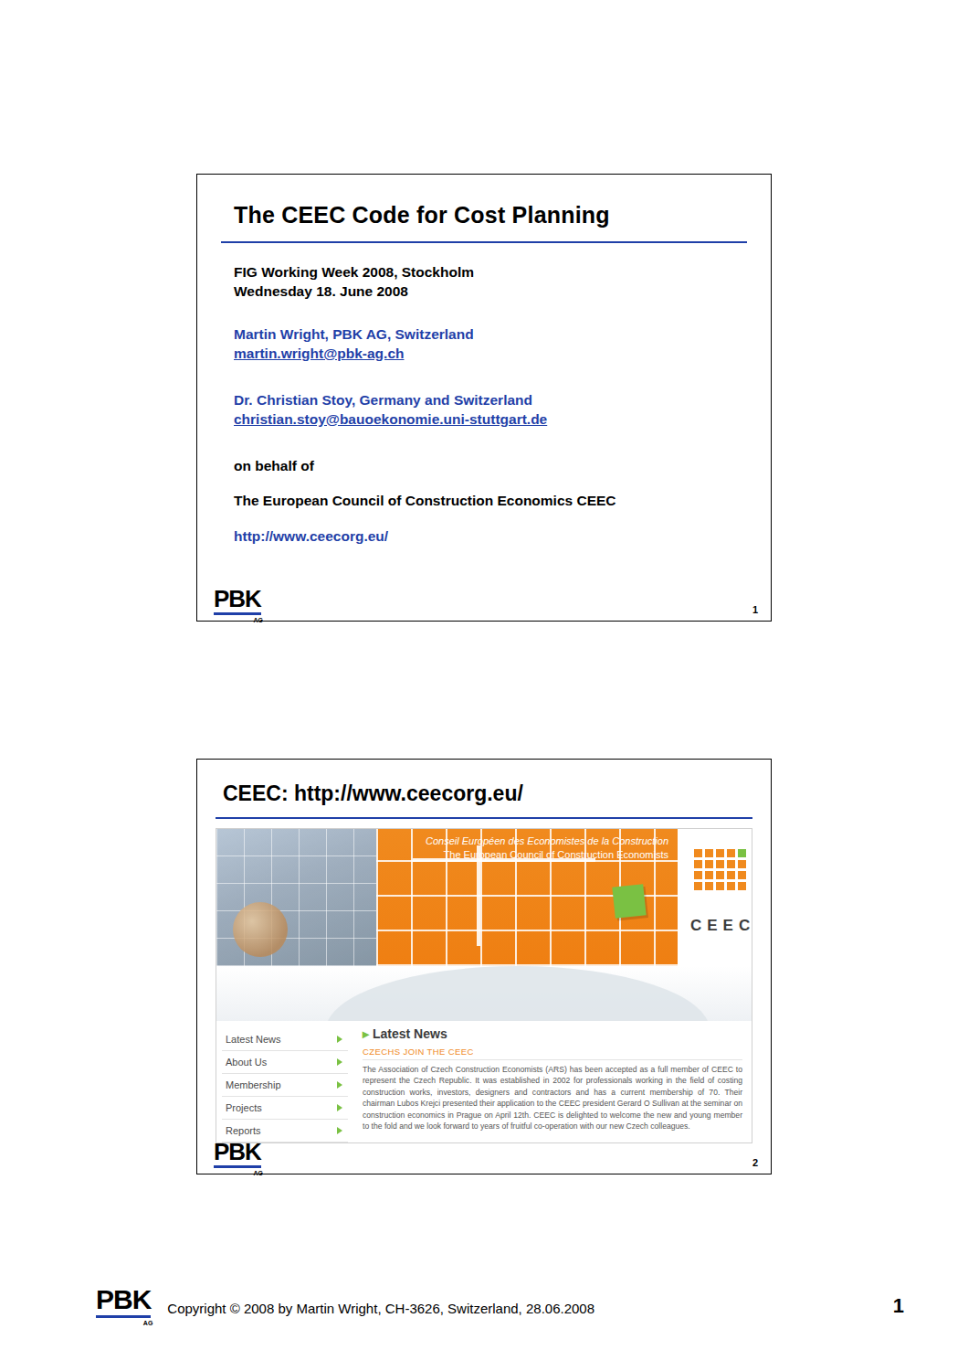The CEEC Code for Cost Planning
FIG Working Week 2008, Stockholm
Wednesday 18. June 2008
Martin Wright, PBK AG, Switzerland
martin.wright@pbk-ag.ch
Dr. Christian Stoy, Germany and Switzerland
christian.stoy@bauoekonomie.uni-stuttgart.de
on behalf of
The European Council of Construction Economics CEEC
http://www.ceecorg.eu/
PBK AG 1
CEEC: http://www.ceecorg.eu/
Conseil Européen des Economistes de la Construction
The European Council of Construction Economists
CEEC
Latest News
About Us
Membership
Projects
Reports
▸Latest News
CZECHS JOIN THE CEEC
The Association of Czech Construction Economists (ARS) has been accepted as a full member of CEEC to represent the Czech Republic. It was established in 2002 for professionals working in the field of costing construction works, investors, designers and contractors and has a current membership of 70. Their chairman Lubos Krejci presented their application to the CEEC president Gerard O Sullivan at the seminar on construction economics in Prague on April 12th. CEEC is delighted to welcome the new and young member to the fold and we look forward to years of fruitful co-operation with our new Czech colleagues.
PBK AG 2
PBK AG Copyright © 2008 by Martin Wright, CH-3626, Switzerland, 28.06.2008 1